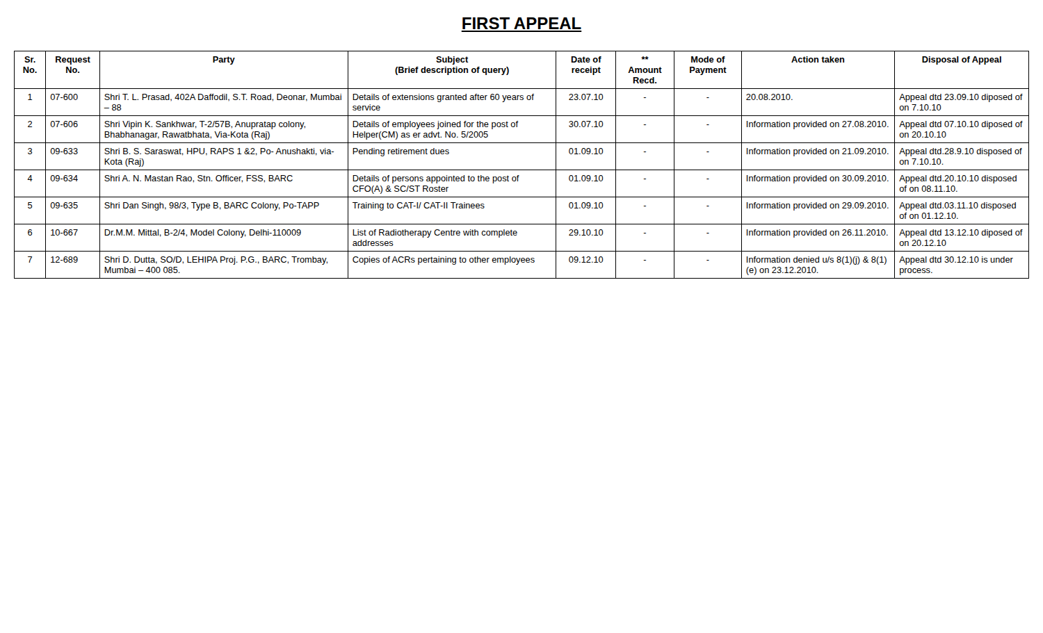FIRST APPEAL
| Sr. No. | Request No. | Party | Subject (Brief description of query) | Date of receipt | ** Amount Recd. | Mode of Payment | Action taken | Disposal of Appeal |
| --- | --- | --- | --- | --- | --- | --- | --- | --- |
| 1 | 07-600 | Shri T. L. Prasad, 402A Daffodil, S.T. Road, Deonar, Mumbai – 88 | Details of extensions granted after 60 years of service | 23.07.10 | - | - | 20.08.2010. | Appeal dtd 23.09.10 diposed of on 7.10.10 |
| 2 | 07-606 | Shri Vipin K. Sankhwar, T-2/57B, Anupratap colony, Bhabhanagar, Rawatbhata, Via-Kota (Raj) | Details of employees joined for the post of Helper(CM) as er advt. No. 5/2005 | 30.07.10 | - | - | Information provided on 27.08.2010. | Appeal dtd 07.10.10 diposed of on 20.10.10 |
| 3 | 09-633 | Shri B. S. Saraswat, HPU, RAPS 1 &2, Po- Anushakti, via-Kota (Raj) | Pending retirement dues | 01.09.10 | - | - | Information provided on 21.09.2010. | Appeal dtd.28.9.10 disposed of on 7.10.10. |
| 4 | 09-634 | Shri A. N. Mastan Rao, Stn. Officer, FSS, BARC | Details of persons appointed to the post of CFO(A) & SC/ST Roster | 01.09.10 | - | - | Information provided on 30.09.2010. | Appeal dtd.20.10.10 disposed of on 08.11.10. |
| 5 | 09-635 | Shri Dan Singh, 98/3, Type B, BARC Colony, Po-TAPP | Training to CAT-I/ CAT-II Trainees | 01.09.10 | - | - | Information provided on 29.09.2010. | Appeal dtd.03.11.10 disposed of on 01.12.10. |
| 6 | 10-667 | Dr.M.M. Mittal, B-2/4, Model Colony, Delhi-110009 | List of Radiotherapy Centre with complete addresses | 29.10.10 | - | - | Information provided on 26.11.2010. | Appeal dtd 13.12.10 diposed of on 20.12.10 |
| 7 | 12-689 | Shri D. Dutta, SO/D, LEHIPA Proj. P.G., BARC, Trombay, Mumbai – 400 085. | Copies of ACRs pertaining to other employees | 09.12.10 | - | - | Information denied u/s 8(1)(j) & 8(1)(e) on 23.12.2010. | Appeal dtd 30.12.10 is under process. |